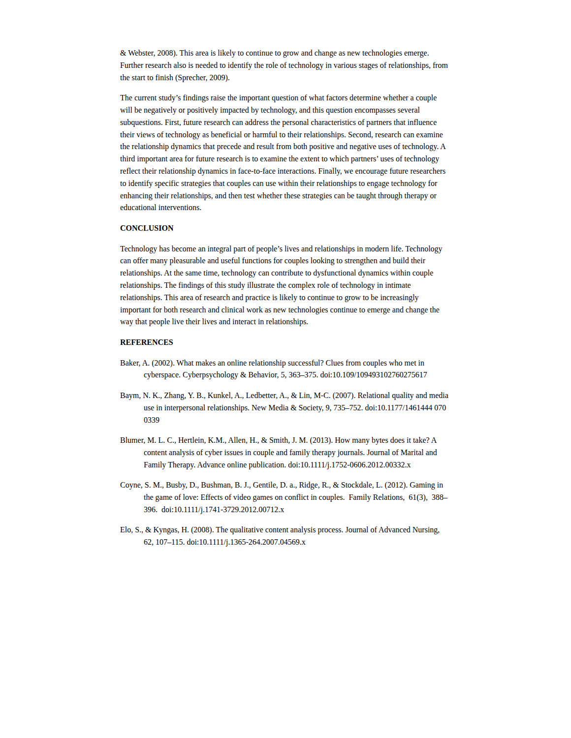& Webster, 2008). This area is likely to continue to grow and change as new technologies emerge. Further research also is needed to identify the role of technology in various stages of relationships, from the start to finish (Sprecher, 2009).
The current study’s findings raise the important question of what factors determine whether a couple will be negatively or positively impacted by technology, and this question encompasses several subquestions. First, future research can address the personal characteristics of partners that influence their views of technology as beneficial or harmful to their relationships. Second, research can examine the relationship dynamics that precede and result from both positive and negative uses of technology. A third important area for future research is to examine the extent to which partners’ uses of technology reflect their relationship dynamics in face-to-face interactions. Finally, we encourage future researchers to identify specific strategies that couples can use within their relationships to engage technology for enhancing their relationships, and then test whether these strategies can be taught through therapy or educational interventions.
Conclusion
Technology has become an integral part of people’s lives and relationships in modern life. Technology can offer many pleasurable and useful functions for couples looking to strengthen and build their relationships. At the same time, technology can contribute to dysfunctional dynamics within couple relationships. The findings of this study illustrate the complex role of technology in intimate relationships. This area of research and practice is likely to continue to grow to be increasingly important for both research and clinical work as new technologies continue to emerge and change the way that people live their lives and interact in relationships.
References
Baker, A. (2002). What makes an online relationship successful? Clues from couples who met in cyberspace. Cyberpsychology & Behavior, 5, 363–375. doi:10.109/109493102760275617
Baym, N. K., Zhang, Y. B., Kunkel, A., Ledbetter, A., & Lin, M-C. (2007). Relational quality and media use in interpersonal relationships. New Media & Society, 9, 735–752. doi:10.1177/1461444 070 0339
Blumer, M. L. C., Hertlein, K.M., Allen, H., & Smith, J. M. (2013). How many bytes does it take? A content analysis of cyber issues in couple and family therapy journals. Journal of Marital and Family Therapy. Advance online publication. doi:10.1111/j.1752-0606.2012.00332.x
Coyne, S. M., Busby, D., Bushman, B. J., Gentile, D. a., Ridge, R., & Stockdale, L. (2012). Gaming in the game of love: Effects of video games on conflict in couples. Family Relations, 61(3), 388–396. doi:10.1111/j.1741-3729.2012.00712.x
Elo, S., & Kyngas, H. (2008). The qualitative content analysis process. Journal of Advanced Nursing, 62, 107–115. doi:10.1111/j.1365-264.2007.04569.x